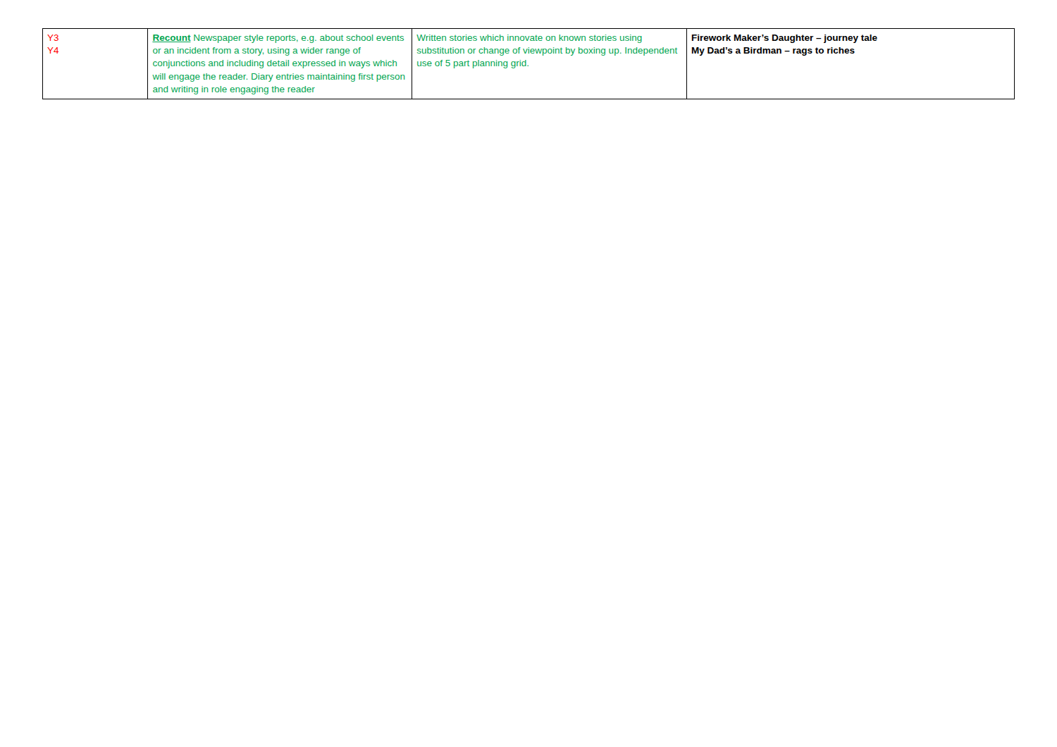| Y3 Y4 | Recount Newspaper style reports, e.g. about school events or an incident from a story, using a wider range of conjunctions and including detail expressed in ways which will engage the reader. Diary entries maintaining first person and writing in role engaging the reader | Written stories which innovate on known stories using substitution or change of viewpoint by boxing up. Independent use of 5 part planning grid. | Firework Maker’s Daughter – journey tale My Dad’s a Birdman – rags to riches |